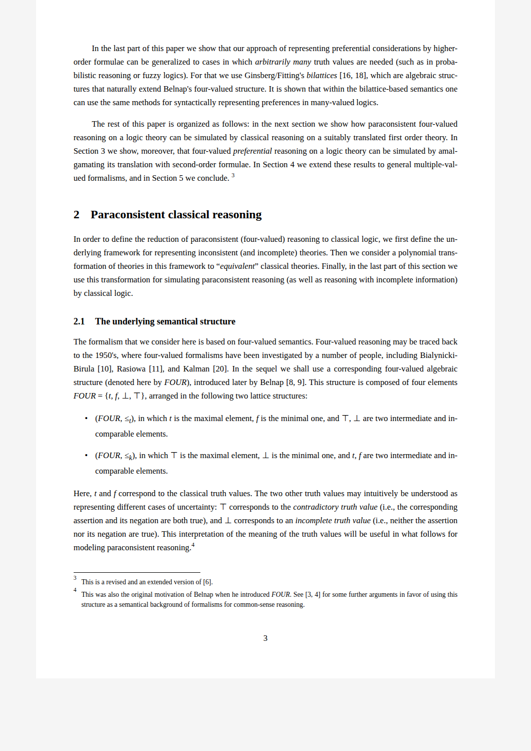In the last part of this paper we show that our approach of representing preferential considerations by higher-order formulae can be generalized to cases in which arbitrarily many truth values are needed (such as in probabilistic reasoning or fuzzy logics). For that we use Ginsberg/Fitting's bilattices [16, 18], which are algebraic structures that naturally extend Belnap's four-valued structure. It is shown that within the bilattice-based semantics one can use the same methods for syntactically representing preferences in many-valued logics.
The rest of this paper is organized as follows: in the next section we show how paraconsistent four-valued reasoning on a logic theory can be simulated by classical reasoning on a suitably translated first order theory. In Section 3 we show, moreover, that four-valued preferential reasoning on a logic theory can be simulated by amalgamating its translation with second-order formulae. In Section 4 we extend these results to general multiple-valued formalisms, and in Section 5 we conclude. 3
2 Paraconsistent classical reasoning
In order to define the reduction of paraconsistent (four-valued) reasoning to classical logic, we first define the underlying framework for representing inconsistent (and incomplete) theories. Then we consider a polynomial transformation of theories in this framework to “equivalent” classical theories. Finally, in the last part of this section we use this transformation for simulating paraconsistent reasoning (as well as reasoning with incomplete information) by classical logic.
2.1 The underlying semantical structure
The formalism that we consider here is based on four-valued semantics. Four-valued reasoning may be traced back to the 1950's, where four-valued formalisms have been investigated by a number of people, including Bialynicki-Birula [10], Rasiowa [11], and Kalman [20]. In the sequel we shall use a corresponding four-valued algebraic structure (denoted here by FOUR), introduced later by Belnap [8, 9]. This structure is composed of four elements FOUR = {t, f, ⊥, ⊤}, arranged in the following two lattice structures:
(FOUR, ≤t), in which t is the maximal element, f is the minimal one, and ⊤, ⊥ are two intermediate and incomparable elements.
(FOUR, ≤k), in which ⊤ is the maximal element, ⊥ is the minimal one, and t, f are two intermediate and incomparable elements.
Here, t and f correspond to the classical truth values. The two other truth values may intuitively be understood as representing different cases of uncertainty: ⊤ corresponds to the contradictory truth value (i.e., the corresponding assertion and its negation are both true), and ⊥ corresponds to an incomplete truth value (i.e., neither the assertion nor its negation are true). This interpretation of the meaning of the truth values will be useful in what follows for modeling paraconsistent reasoning.4
3This is a revised and an extended version of [6].
4This was also the original motivation of Belnap when he introduced FOUR. See [3, 4] for some further arguments in favor of using this structure as a semantical background of formalisms for common-sense reasoning.
3